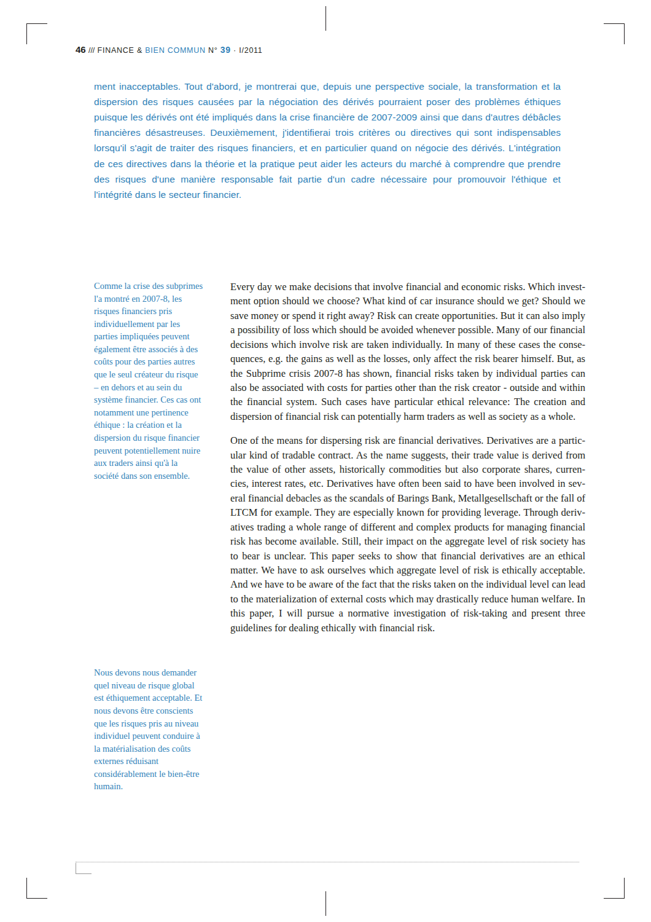46 /// FINANCE & BIEN COMMUN N° 39 · I/2011
ment inacceptables. Tout d'abord, je montrerai que, depuis une perspective sociale, la transformation et la dispersion des risques causées par la négociation des dérivés pourraient poser des problèmes éthiques puisque les dérivés ont été impliqués dans la crise financière de 2007-2009 ainsi que dans d'autres débâcles financières désastreuses. Deuxièmement, j'identifierai trois critères ou directives qui sont indispensables lorsqu'il s'agit de traiter des risques financiers, et en particulier quand on négocie des dérivés. L'intégration de ces directives dans la théorie et la pratique peut aider les acteurs du marché à comprendre que prendre des risques d'une manière responsable fait partie d'un cadre nécessaire pour promouvoir l'éthique et l'intégrité dans le secteur financier.
Comme la crise des subprimes l'a montré en 2007-8, les risques financiers pris individuellement par les parties impliquées peuvent également être associés à des coûts pour des parties autres que le seul créateur du risque – en dehors et au sein du système financier. Ces cas ont notamment une pertinence éthique : la création et la dispersion du risque financier peuvent potentiellement nuire aux traders ainsi qu'à la société dans son ensemble.
Nous devons nous demander quel niveau de risque global est éthiquement acceptable. Et nous devons être conscients que les risques pris au niveau individuel peuvent conduire à la matérialisation des coûts externes réduisant considérablement le bien-être humain.
Every day we make decisions that involve financial and economic risks. Which investment option should we choose? What kind of car insurance should we get? Should we save money or spend it right away? Risk can create opportunities. But it can also imply a possibility of loss which should be avoided whenever possible. Many of our financial decisions which involve risk are taken individually. In many of these cases the consequences, e.g. the gains as well as the losses, only affect the risk bearer himself. But, as the Subprime crisis 2007-8 has shown, financial risks taken by individual parties can also be associated with costs for parties other than the risk creator - outside and within the financial system. Such cases have particular ethical relevance: The creation and dispersion of financial risk can potentially harm traders as well as society as a whole.
One of the means for dispersing risk are financial derivatives. Derivatives are a particular kind of tradable contract. As the name suggests, their trade value is derived from the value of other assets, historically commodities but also corporate shares, currencies, interest rates, etc. Derivatives have often been said to have been involved in several financial debacles as the scandals of Barings Bank, Metallgesellschaft or the fall of LTCM for example. They are especially known for providing leverage. Through derivatives trading a whole range of different and complex products for managing financial risk has become available. Still, their impact on the aggregate level of risk society has to bear is unclear. This paper seeks to show that financial derivatives are an ethical matter. We have to ask ourselves which aggregate level of risk is ethically acceptable. And we have to be aware of the fact that the risks taken on the individual level can lead to the materialization of external costs which may drastically reduce human welfare. In this paper, I will pursue a normative investigation of risk-taking and present three guidelines for dealing ethically with financial risk.